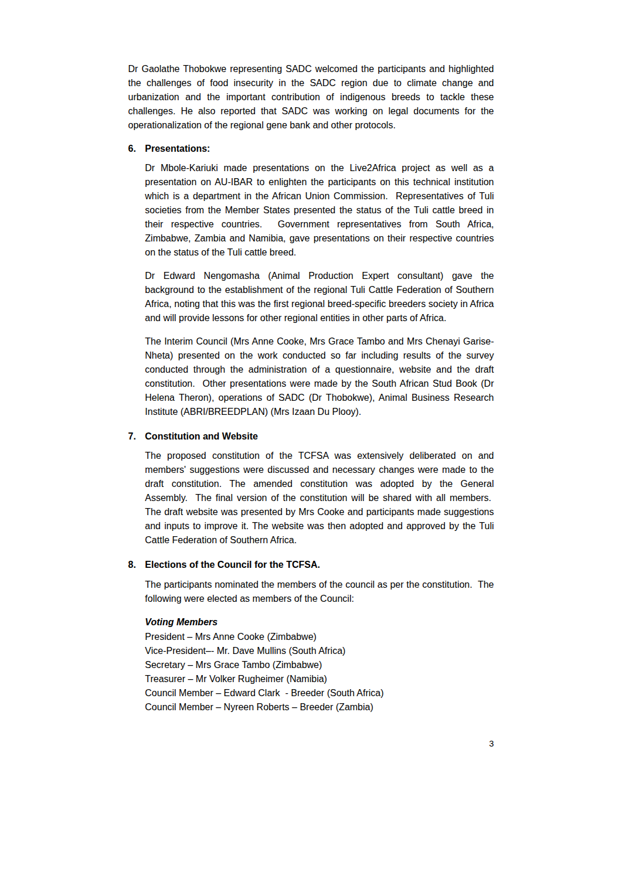Dr Gaolathe Thobokwe representing SADC welcomed the participants and highlighted the challenges of food insecurity in the SADC region due to climate change and urbanization and the important contribution of indigenous breeds to tackle these challenges. He also reported that SADC was working on legal documents for the operationalization of the regional gene bank and other protocols.
6. Presentations:
Dr Mbole-Kariuki made presentations on the Live2Africa project as well as a presentation on AU-IBAR to enlighten the participants on this technical institution which is a department in the African Union Commission. Representatives of Tuli societies from the Member States presented the status of the Tuli cattle breed in their respective countries. Government representatives from South Africa, Zimbabwe, Zambia and Namibia, gave presentations on their respective countries on the status of the Tuli cattle breed.
Dr Edward Nengomasha (Animal Production Expert consultant) gave the background to the establishment of the regional Tuli Cattle Federation of Southern Africa, noting that this was the first regional breed-specific breeders society in Africa and will provide lessons for other regional entities in other parts of Africa.
The Interim Council (Mrs Anne Cooke, Mrs Grace Tambo and Mrs Chenayi Garise-Nheta) presented on the work conducted so far including results of the survey conducted through the administration of a questionnaire, website and the draft constitution. Other presentations were made by the South African Stud Book (Dr Helena Theron), operations of SADC (Dr Thobokwe), Animal Business Research Institute (ABRI/BREEDPLAN) (Mrs Izaan Du Plooy).
7. Constitution and Website
The proposed constitution of the TCFSA was extensively deliberated on and members' suggestions were discussed and necessary changes were made to the draft constitution. The amended constitution was adopted by the General Assembly. The final version of the constitution will be shared with all members. The draft website was presented by Mrs Cooke and participants made suggestions and inputs to improve it. The website was then adopted and approved by the Tuli Cattle Federation of Southern Africa.
8. Elections of the Council for the TCFSA.
The participants nominated the members of the council as per the constitution. The following were elected as members of the Council:
Voting Members
President – Mrs Anne Cooke (Zimbabwe)
Vice-President–- Mr. Dave Mullins (South Africa)
Secretary – Mrs Grace Tambo (Zimbabwe)
Treasurer – Mr Volker Rugheimer (Namibia)
Council Member – Edward Clark - Breeder (South Africa)
Council Member – Nyreen Roberts – Breeder (Zambia)
3